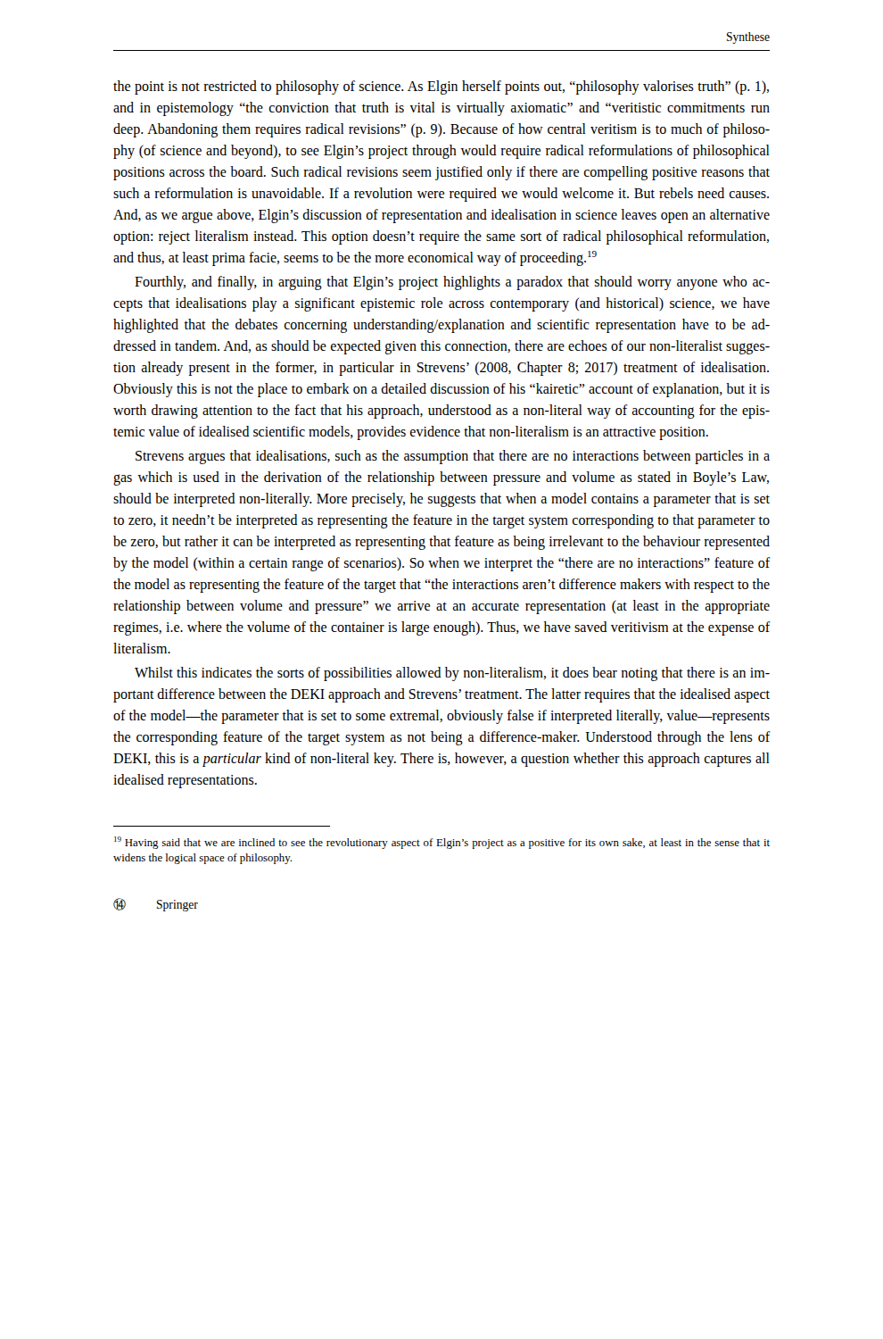Synthese
the point is not restricted to philosophy of science. As Elgin herself points out, “philosophy valorises truth” (p. 1), and in epistemology “the conviction that truth is vital is virtually axiomatic” and “veritistic commitments run deep. Abandoning them requires radical revisions” (p. 9). Because of how central veritism is to much of philosophy (of science and beyond), to see Elgin’s project through would require radical reformulations of philosophical positions across the board. Such radical revisions seem justified only if there are compelling positive reasons that such a reformulation is unavoidable. If a revolution were required we would welcome it. But rebels need causes. And, as we argue above, Elgin’s discussion of representation and idealisation in science leaves open an alternative option: reject literalism instead. This option doesn’t require the same sort of radical philosophical reformulation, and thus, at least prima facie, seems to be the more economical way of proceeding.19
Fourthly, and finally, in arguing that Elgin’s project highlights a paradox that should worry anyone who accepts that idealisations play a significant epistemic role across contemporary (and historical) science, we have highlighted that the debates concerning understanding/explanation and scientific representation have to be addressed in tandem. And, as should be expected given this connection, there are echoes of our non-literalist suggestion already present in the former, in particular in Strevens’ (2008, Chapter 8; 2017) treatment of idealisation. Obviously this is not the place to embark on a detailed discussion of his “kairetic” account of explanation, but it is worth drawing attention to the fact that his approach, understood as a non-literal way of accounting for the epistemic value of idealised scientific models, provides evidence that non-literalism is an attractive position.
Strevens argues that idealisations, such as the assumption that there are no interactions between particles in a gas which is used in the derivation of the relationship between pressure and volume as stated in Boyle’s Law, should be interpreted non-literally. More precisely, he suggests that when a model contains a parameter that is set to zero, it needn’t be interpreted as representing the feature in the target system corresponding to that parameter to be zero, but rather it can be interpreted as representing that feature as being irrelevant to the behaviour represented by the model (within a certain range of scenarios). So when we interpret the “there are no interactions” feature of the model as representing the feature of the target that “the interactions aren’t difference makers with respect to the relationship between volume and pressure” we arrive at an accurate representation (at least in the appropriate regimes, i.e. where the volume of the container is large enough). Thus, we have saved veritivism at the expense of literalism.
Whilst this indicates the sorts of possibilities allowed by non-literalism, it does bear noting that there is an important difference between the DEKI approach and Strevens’ treatment. The latter requires that the idealised aspect of the model—the parameter that is set to some extremal, obviously false if interpreted literally, value—represents the corresponding feature of the target system as not being a difference-maker. Understood through the lens of DEKI, this is a particular kind of non-literal key. There is, however, a question whether this approach captures all idealised representations.
19 Having said that we are inclined to see the revolutionary aspect of Elgin’s project as a positive for its own sake, at least in the sense that it widens the logical space of philosophy.
⑭ Springer